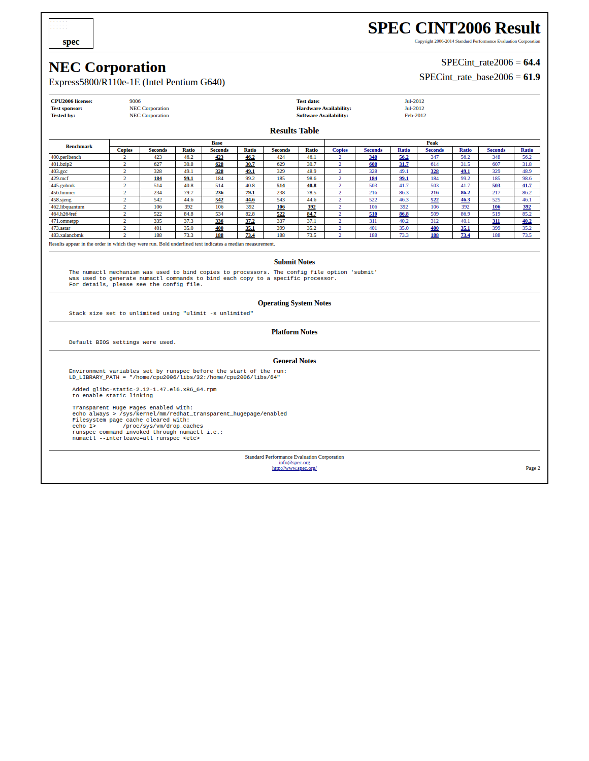· · · · · ·
· · · · · ·
· · · · · ·
spec
SPEC CINT2006 Result
Copyright 2006-2014 Standard Performance Evaluation Corporation
NEC Corporation
Express5800/R110e-1E (Intel Pentium G640)
SPECint_rate2006 = 64.4
SPECint_rate_base2006 = 61.9
| CPU2006 license: | 9006 | Test date: | Jul-2012 |
| Test sponsor: | NEC Corporation | Hardware Availability: | Jul-2012 |
| Tested by: | NEC Corporation | Software Availability: | Feb-2012 |
Results Table
| Benchmark | Base | Peak |
| --- | --- | --- |
| Copies | Seconds | Ratio | Seconds | Ratio | Seconds | Ratio | Copies | Seconds | Ratio | Seconds | Ratio | Seconds | Ratio |
| 400.perlbench | 2 | 423 | 46.2 | 423 | 46.2 | 424 | 46.1 | 2 | 348 | 56.2 | 347 | 56.2 | 348 | 56.2 |
| 401.bzip2 | 2 | 627 | 30.8 | 628 | 30.7 | 629 | 30.7 | 2 | 608 | 31.7 | 614 | 31.5 | 607 | 31.8 |
| 403.gcc | 2 | 328 | 49.1 | 328 | 49.1 | 329 | 48.9 | 2 | 328 | 49.1 | 328 | 49.1 | 329 | 48.9 |
| 429.mcf | 2 | 184 | 99.1 | 184 | 99.2 | 185 | 98.6 | 2 | 184 | 99.1 | 184 | 99.2 | 185 | 98.6 |
| 445.gobmk | 2 | 514 | 40.8 | 514 | 40.8 | 514 | 40.8 | 2 | 503 | 41.7 | 503 | 41.7 | 503 | 41.7 |
| 456.hmmer | 2 | 234 | 79.7 | 236 | 79.1 | 238 | 78.5 | 2 | 216 | 86.3 | 216 | 86.2 | 217 | 86.2 |
| 458.sjeng | 2 | 542 | 44.6 | 542 | 44.6 | 543 | 44.6 | 2 | 522 | 46.3 | 522 | 46.3 | 525 | 46.1 |
| 462.libquantum | 2 | 106 | 392 | 106 | 392 | 106 | 392 | 2 | 106 | 392 | 106 | 392 | 106 | 392 |
| 464.h264ref | 2 | 522 | 84.8 | 534 | 82.8 | 522 | 84.7 | 2 | 510 | 86.8 | 509 | 86.9 | 519 | 85.2 |
| 471.omnetpp | 2 | 335 | 37.3 | 336 | 37.2 | 337 | 37.1 | 2 | 311 | 40.2 | 312 | 40.1 | 311 | 40.2 |
| 473.astar | 2 | 401 | 35.0 | 400 | 35.1 | 399 | 35.2 | 2 | 401 | 35.0 | 400 | 35.1 | 399 | 35.2 |
| 483.xalancbmk | 2 | 188 | 73.3 | 188 | 73.4 | 188 | 73.5 | 2 | 188 | 73.3 | 188 | 73.4 | 188 | 73.5 |
Results appear in the order in which they were run. Bold underlined text indicates a median measurement.
Submit Notes
The numactl mechanism was used to bind copies to processors. The config file option 'submit'
was used to generate numactl commands to bind each copy to a specific processor.
For details, please see the config file.
Operating System Notes
Stack size set to unlimited using "ulimit -s unlimited"
Platform Notes
Default BIOS settings were used.
General Notes
Environment variables set by runspec before the start of the run:
LD_LIBRARY_PATH = "/home/cpu2006/libs/32:/home/cpu2006/libs/64"

 Added glibc-static-2.12-1.47.el6.x86_64.rpm
 to enable static linking

 Transparent Huge Pages enabled with:
 echo always > /sys/kernel/mm/redhat_transparent_hugepage/enabled
 Filesystem page cache cleared with:
 echo 1>        /proc/sys/vm/drop_caches
 runspec command invoked through numactl i.e.:
 numactl --interleave=all runspec <etc>
Standard Performance Evaluation Corporation
info@spec.org
http://www.spec.org/ Page 2